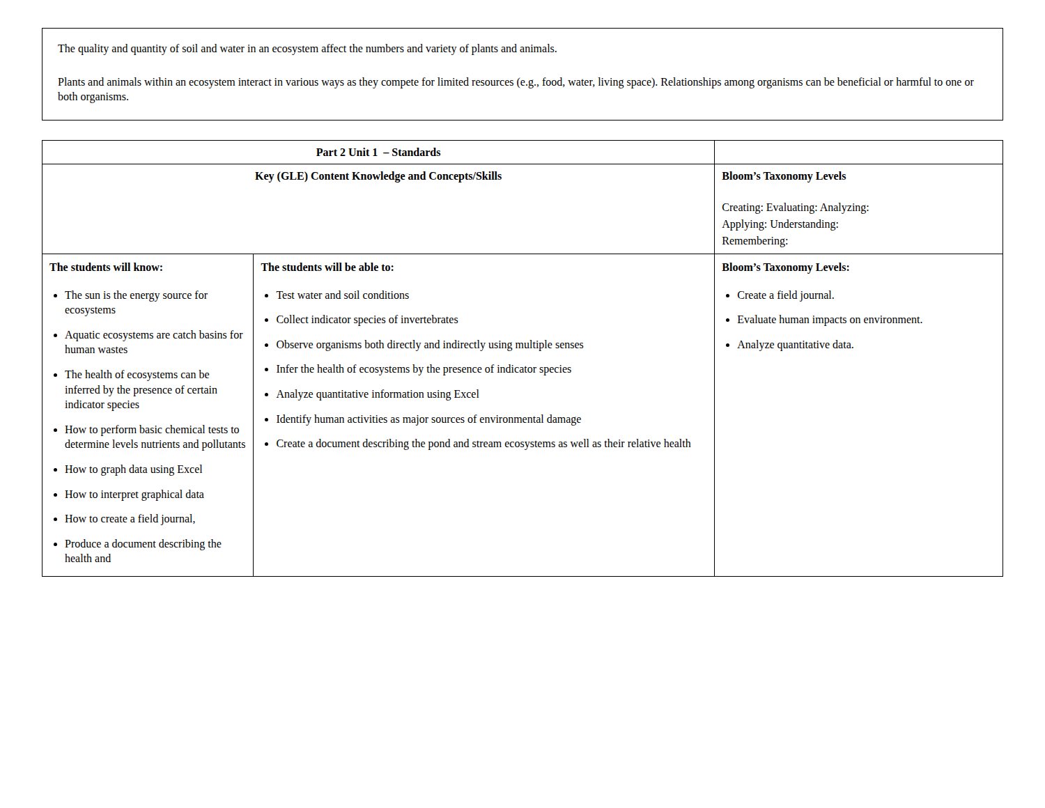The quality and quantity of soil and water in an ecosystem affect the numbers and variety of plants and animals.
Plants and animals within an ecosystem interact in various ways as they compete for limited resources (e.g., food, water, living space). Relationships among organisms can be beneficial or harmful to one or both organisms.
| Part 2 Unit 1 – Standards | |
| Key (GLE) Content Knowledge and Concepts/Skills | Bloom’s Taxonomy Levels Creating: Evaluating: Analyzing: Applying: Understanding: Remembering: |
| The students will know: The sun is the energy source for ecosystems Aquatic ecosystems are catch basins for human wastes The health of ecosystems can be inferred by the presence of certain indicator species How to perform basic chemical tests to determine levels nutrients and pollutants How to graph data using Excel How to interpret graphical data How to create a field journal, Produce a document describing the health and | The students will be able to: Test water and soil conditions Collect indicator species of invertebrates Observe organisms both directly and indirectly using multiple senses Infer the health of ecosystems by the presence of indicator species Analyze quantitative information using Excel Identify human activities as major sources of environmental damage Create a document describing the pond and stream ecosystems as well as their relative health | Bloom’s Taxonomy Levels: Create a field journal. Evaluate human impacts on environment. Analyze quantitative data. |